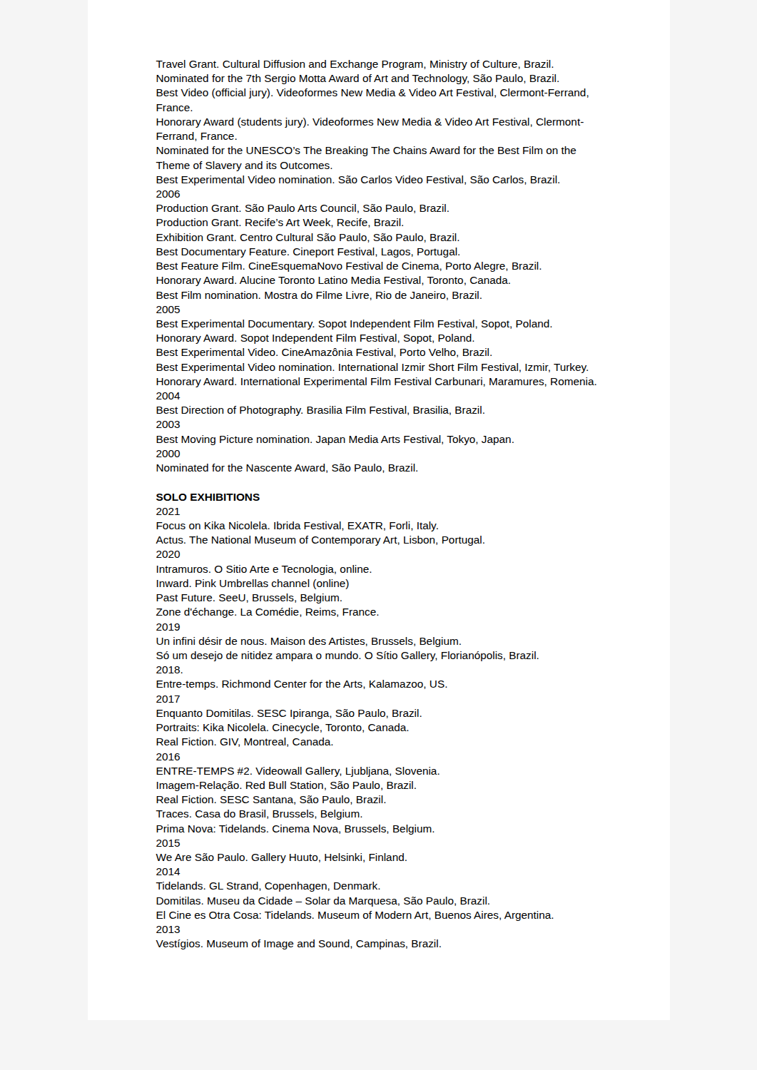Travel Grant. Cultural Diffusion and Exchange Program, Ministry of Culture, Brazil.
Nominated for the 7th Sergio Motta Award of Art and Technology, São Paulo, Brazil.
Best Video (official jury). Videoformes New Media & Video Art Festival, Clermont-Ferrand, France.
Honorary Award (students jury). Videoformes New Media & Video Art Festival, Clermont-Ferrand, France.
Nominated for the UNESCO’s The Breaking The Chains Award for the Best Film on the Theme of Slavery and its Outcomes.
Best Experimental Video nomination. São Carlos Video Festival, São Carlos, Brazil.
2006
Production Grant. São Paulo Arts Council, São Paulo, Brazil.
Production Grant. Recife’s Art Week, Recife, Brazil.
Exhibition Grant. Centro Cultural São Paulo, São Paulo, Brazil.
Best Documentary Feature. Cineport Festival, Lagos, Portugal.
Best Feature Film. CineEsquemaNovo Festival de Cinema, Porto Alegre, Brazil.
Honorary Award. Alucine Toronto Latino Media Festival, Toronto, Canada.
Best Film nomination. Mostra do Filme Livre, Rio de Janeiro, Brazil.
2005
Best Experimental Documentary. Sopot Independent Film Festival, Sopot, Poland.
Honorary Award. Sopot Independent Film Festival, Sopot, Poland.
Best Experimental Video. CineAmazônia Festival, Porto Velho, Brazil.
Best Experimental Video nomination. International Izmir Short Film Festival, Izmir, Turkey.
Honorary Award. International Experimental Film Festival Carbunari, Maramures, Romenia.
2004
Best Direction of Photography. Brasilia Film Festival, Brasilia, Brazil.
2003
Best Moving Picture nomination. Japan Media Arts Festival, Tokyo, Japan.
2000
Nominated for the Nascente Award, São Paulo, Brazil.
SOLO EXHIBITIONS
2021
Focus on Kika Nicolela. Ibrida Festival, EXATR, Forli, Italy.
Actus. The National Museum of Contemporary Art, Lisbon, Portugal.
2020
Intramuros. O Sitio Arte e Tecnologia, online.
Inward. Pink Umbrellas channel (online)
Past Future. SeeU, Brussels, Belgium.
Zone d'échange. La Comédie, Reims, France.
2019
Un infini désir de nous. Maison des Artistes, Brussels, Belgium.
Só um desejo de nitidez ampara o mundo. O Sítio Gallery, Florianópolis, Brazil.
2018.
Entre-temps. Richmond Center for the Arts, Kalamazoo, US.
2017
Enquanto Domitilas. SESC Ipiranga, São Paulo, Brazil.
Portraits: Kika Nicolela. Cinecycle, Toronto, Canada.
Real Fiction. GIV, Montreal, Canada.
2016
ENTRE-TEMPS #2. Videowall Gallery, Ljubljana, Slovenia.
Imagem-Relação. Red Bull Station, São Paulo, Brazil.
Real Fiction. SESC Santana, São Paulo, Brazil.
Traces. Casa do Brasil, Brussels, Belgium.
Prima Nova: Tidelands. Cinema Nova, Brussels, Belgium.
2015
We Are São Paulo. Gallery Huuto, Helsinki, Finland.
2014
Tidelands. GL Strand, Copenhagen, Denmark.
Domitilas. Museu da Cidade – Solar da Marquesa, São Paulo, Brazil.
El Cine es Otra Cosa: Tidelands. Museum of Modern Art, Buenos Aires, Argentina.
2013
Vestígios. Museum of Image and Sound, Campinas, Brazil.